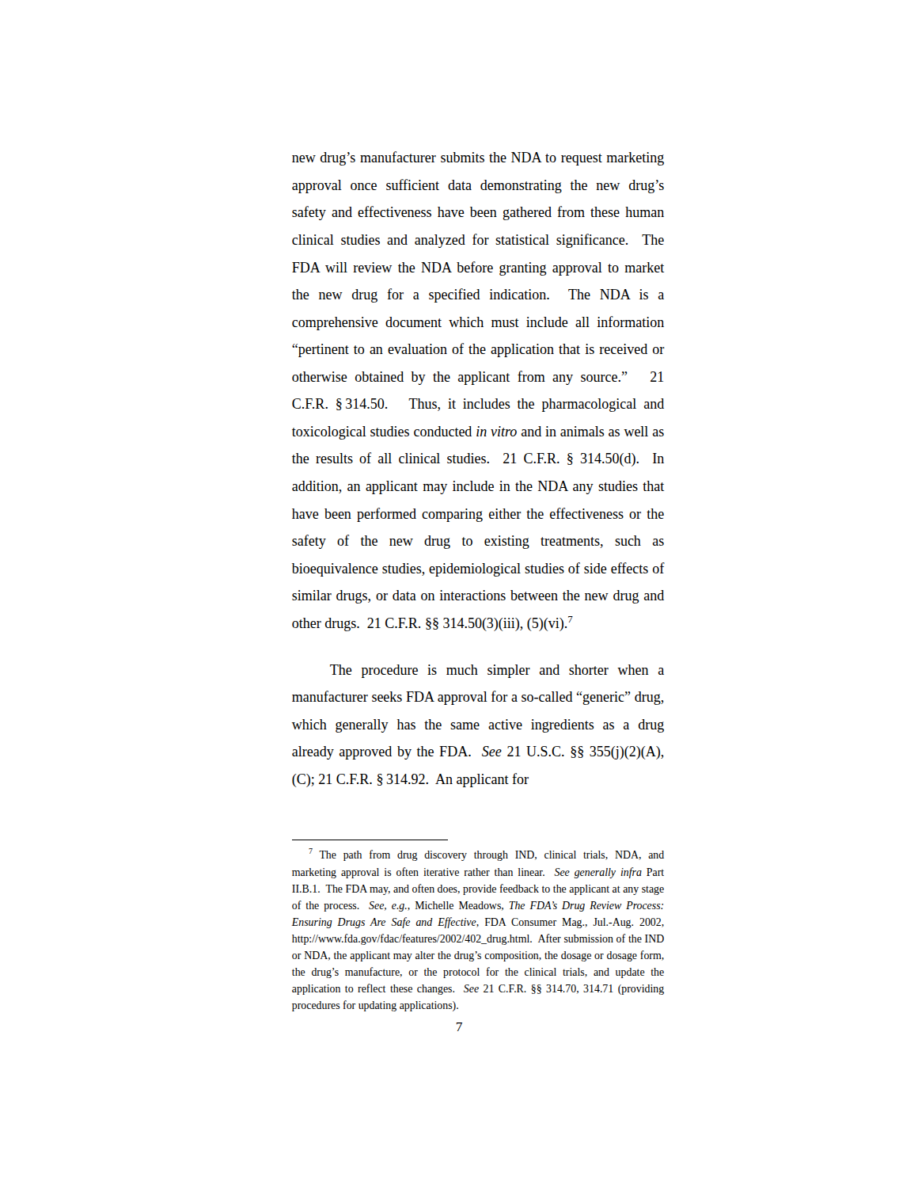new drug’s manufacturer submits the NDA to request marketing approval once sufficient data demonstrating the new drug’s safety and effectiveness have been gathered from these human clinical studies and analyzed for statistical significance. The FDA will review the NDA before granting approval to market the new drug for a specified indication. The NDA is a comprehensive document which must include all information “pertinent to an evaluation of the application that is received or otherwise obtained by the applicant from any source.” 21 C.F.R. § 314.50. Thus, it includes the pharmacological and toxicological studies conducted in vitro and in animals as well as the results of all clinical studies. 21 C.F.R. § 314.50(d). In addition, an applicant may include in the NDA any studies that have been performed comparing either the effectiveness or the safety of the new drug to existing treatments, such as bioequivalence studies, epidemiological studies of side effects of similar drugs, or data on interactions between the new drug and other drugs. 21 C.F.R. §§ 314.50(3)(iii), (5)(vi).7
The procedure is much simpler and shorter when a manufacturer seeks FDA approval for a so-called “generic” drug, which generally has the same active ingredients as a drug already approved by the FDA. See 21 U.S.C. §§ 355(j)(2)(A), (C); 21 C.F.R. § 314.92. An applicant for
7 The path from drug discovery through IND, clinical trials, NDA, and marketing approval is often iterative rather than linear. See generally infra Part II.B.1. The FDA may, and often does, provide feedback to the applicant at any stage of the process. See, e.g., Michelle Meadows, The FDA’s Drug Review Process: Ensuring Drugs Are Safe and Effective, FDA Consumer Mag., Jul.-Aug. 2002, http://www.fda.gov/fdac/features/2002/402_drug.html. After submission of the IND or NDA, the applicant may alter the drug’s composition, the dosage or dosage form, the drug’s manufacture, or the protocol for the clinical trials, and update the application to reflect these changes. See 21 C.F.R. §§ 314.70, 314.71 (providing procedures for updating applications).
7